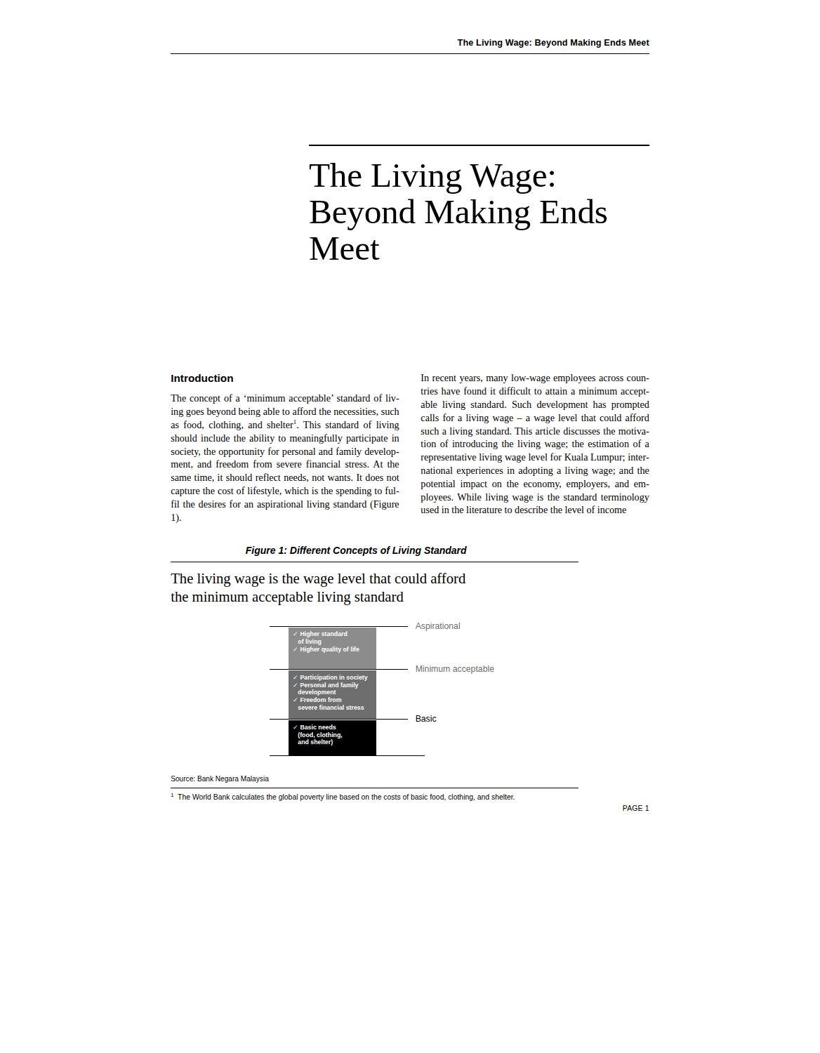The Living Wage: Beyond Making Ends Meet
The Living Wage:
Beyond Making Ends Meet
Introduction
The concept of a ‘minimum acceptable’ standard of living goes beyond being able to afford the necessities, such as food, clothing, and shelter1. This standard of living should include the ability to meaningfully participate in society, the opportunity for personal and family development, and freedom from severe financial stress. At the same time, it should reflect needs, not wants. It does not capture the cost of lifestyle, which is the spending to fulfil the desires for an aspirational living standard (Figure 1).
In recent years, many low-wage employees across countries have found it difficult to attain a minimum acceptable living standard. Such development has prompted calls for a living wage – a wage level that could afford such a living standard. This article discusses the motivation of introducing the living wage; the estimation of a representative living wage level for Kuala Lumpur; international experiences in adopting a living wage; and the potential impact on the economy, employers, and employees. While living wage is the standard terminology used in the literature to describe the level of income
Figure 1: Different Concepts of Living Standard
The living wage is the wage level that could afford the minimum acceptable living standard
✓ Higher standard
of living
✓ Higher quality of life
✓ Participation in society
✓ Personal and family
development
✓ Freedom from
severe financial stress
✓ Basic needs
(food, clothing,
and shelter)
Aspirational
Minimum acceptable
Basic
Source: Bank Negara Malaysia
1 The World Bank calculates the global poverty line based on the costs of basic food, clothing, and shelter.
PAGE 1